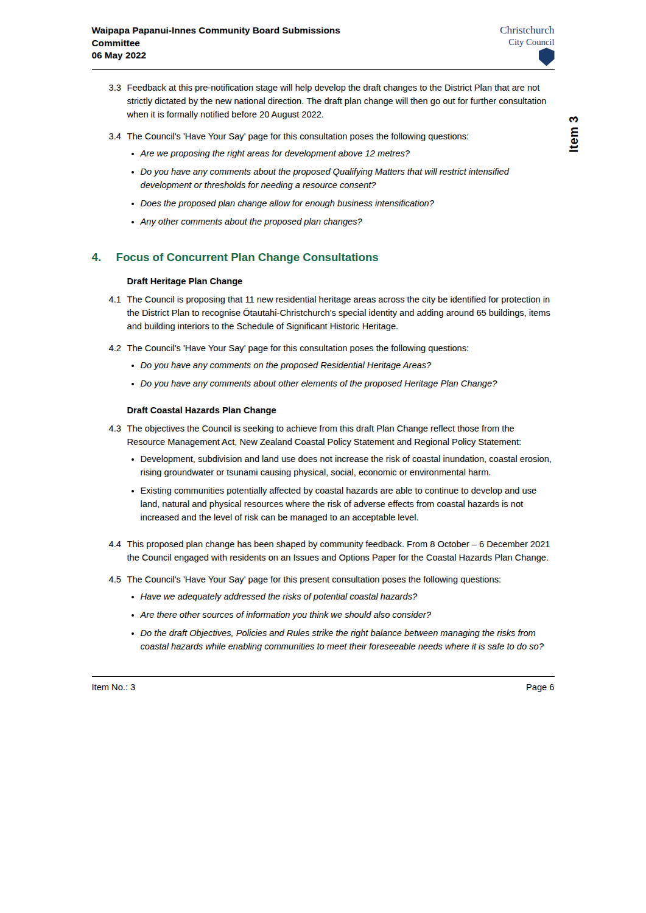Waipapa Papanui-Innes Community Board Submissions
Committee
06 May 2022
Christchurch City Council
Item 3
3.3
Feedback at this pre-notification stage will help develop the draft changes to the District Plan that are not strictly dictated by the new national direction. The draft plan change will then go out for further consultation when it is formally notified before 20 August 2022.
3.4
The Council's 'Have Your Say' page for this consultation poses the following questions:
Are we proposing the right areas for development above 12 metres?
Do you have any comments about the proposed Qualifying Matters that will restrict intensified development or thresholds for needing a resource consent?
Does the proposed plan change allow for enough business intensification?
Any other comments about the proposed plan changes?
4. Focus of Concurrent Plan Change Consultations
Draft Heritage Plan Change
4.1
The Council is proposing that 11 new residential heritage areas across the city be identified for protection in the District Plan to recognise Ōtautahi-Christchurch's special identity and adding around 65 buildings, items and building interiors to the Schedule of Significant Historic Heritage.
4.2
The Council's 'Have Your Say' page for this consultation poses the following questions:
Do you have any comments on the proposed Residential Heritage Areas?
Do you have any comments about other elements of the proposed Heritage Plan Change?
Draft Coastal Hazards Plan Change
4.3
The objectives the Council is seeking to achieve from this draft Plan Change reflect those from the Resource Management Act, New Zealand Coastal Policy Statement and Regional Policy Statement:
Development, subdivision and land use does not increase the risk of coastal inundation, coastal erosion, rising groundwater or tsunami causing physical, social, economic or environmental harm.
Existing communities potentially affected by coastal hazards are able to continue to develop and use land, natural and physical resources where the risk of adverse effects from coastal hazards is not increased and the level of risk can be managed to an acceptable level.
4.4
This proposed plan change has been shaped by community feedback. From 8 October – 6 December 2021 the Council engaged with residents on an Issues and Options Paper for the Coastal Hazards Plan Change.
4.5
The Council's 'Have Your Say' page for this present consultation poses the following questions:
Have we adequately addressed the risks of potential coastal hazards?
Are there other sources of information you think we should also consider?
Do the draft Objectives, Policies and Rules strike the right balance between managing the risks from coastal hazards while enabling communities to meet their foreseeable needs where it is safe to do so?
Item No.: 3
Page 6